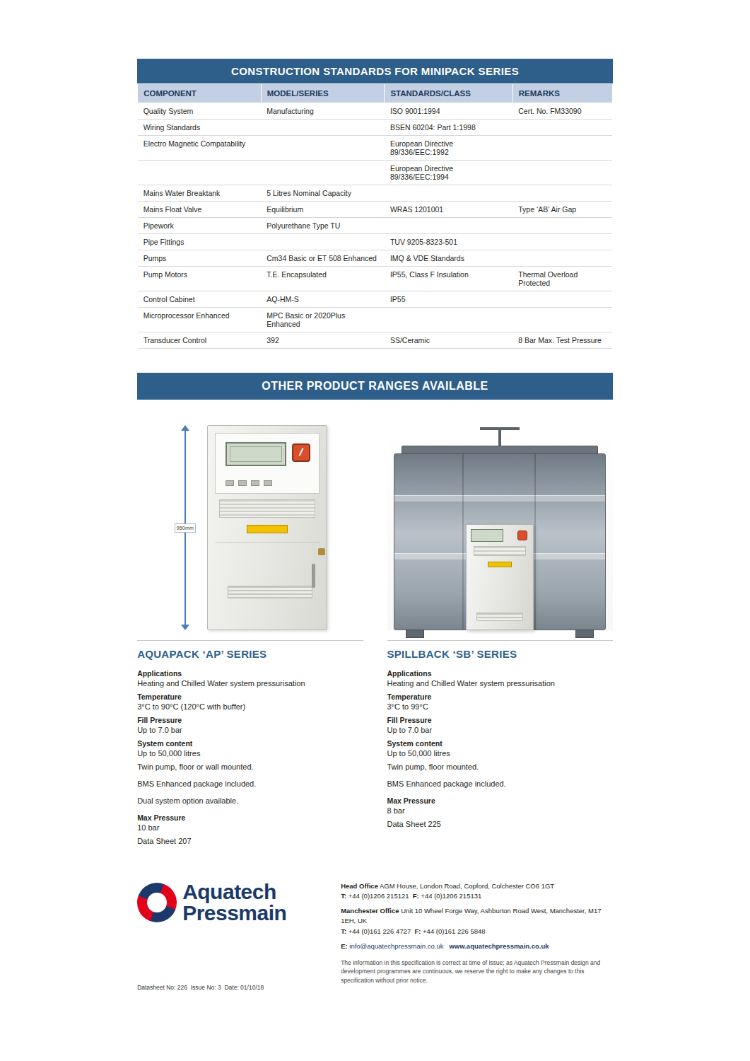Construction Standards for Minipack Series
| Component | Model/Series | Standards/Class | Remarks |
| --- | --- | --- | --- |
| Quality System | Manufacturing | ISO 9001:1994 | Cert. No. FM33090 |
| Wiring Standards | | BSEN 60204: Part 1:1998 | |
| Electro Magnetic Compatability | | European Directive 89/336/EEC:1992 | |
| | | European Directive 89/336/EEC:1994 | |
| Mains Water Breaktank | 5 Litres Nominal Capacity | | |
| Mains Float Valve | Equilibrium | WRAS 1201001 | Type ‘AB’ Air Gap |
| Pipework | Polyurethane Type TU | | |
| Pipe Fittings | | TUV 9205-8323-501 | |
| Pumps | Cm34 Basic or ET 508 Enhanced | IMQ & VDE Standards | |
| Pump Motors | T.E. Encapsulated | IP55, Class F Insulation | Thermal Overload Protected |
| Control Cabinet | AQ-HM-S | IP55 | |
| Microprocessor Enhanced | MPC Basic or 2020Plus Enhanced | | |
| Transducer Control | 392 | SS/Ceramic | 8 Bar Max. Test Pressure |
Other Product Ranges Available
950mm
Aquapack ‘AP’ Series
Applications Heating and Chilled Water system pressurisation
Temperature3°C to 90°C (120°C with buffer)
Fill Pressure Up to 7.0 bar
System content Up to 50,000 litres
Twin pump, floor or wall mounted.
BMS Enhanced package included.
Dual system option available.
Max Pressure10 bar
Data Sheet 207
Spillback ‘SB’ Series
Applications Heating and Chilled Water system pressurisation
Temperature3°C to 99°C
Fill Pressure Up to 7.0 bar
System content Up to 50,000 litres
Twin pump, floor mounted.
BMS Enhanced package included.
Max Pressure8 bar
Data Sheet 225
Aquatech
Pressmain
Head Office AGM House, London Road, Copford, Colchester CO6 1GT
T: +44 (0)1206 215121 F: +44 (0)1206 215131
Manchester Office Unit 10 Wheel Forge Way, Ashburton Road West, Manchester, M17 1EH, UK
T: +44 (0)161 226 4727 F: +44 (0)161 226 5848
E: info@aquatechpressmain.co.uk www.aquatechpressmain.co.uk
The information in this specification is correct at time of issue; as Aquatech Pressmain design and development programmes are continuous, we reserve the right to make any changes to this specification without prior notice.
Datasheet No: 226 Issue No: 3 Date: 01/10/18